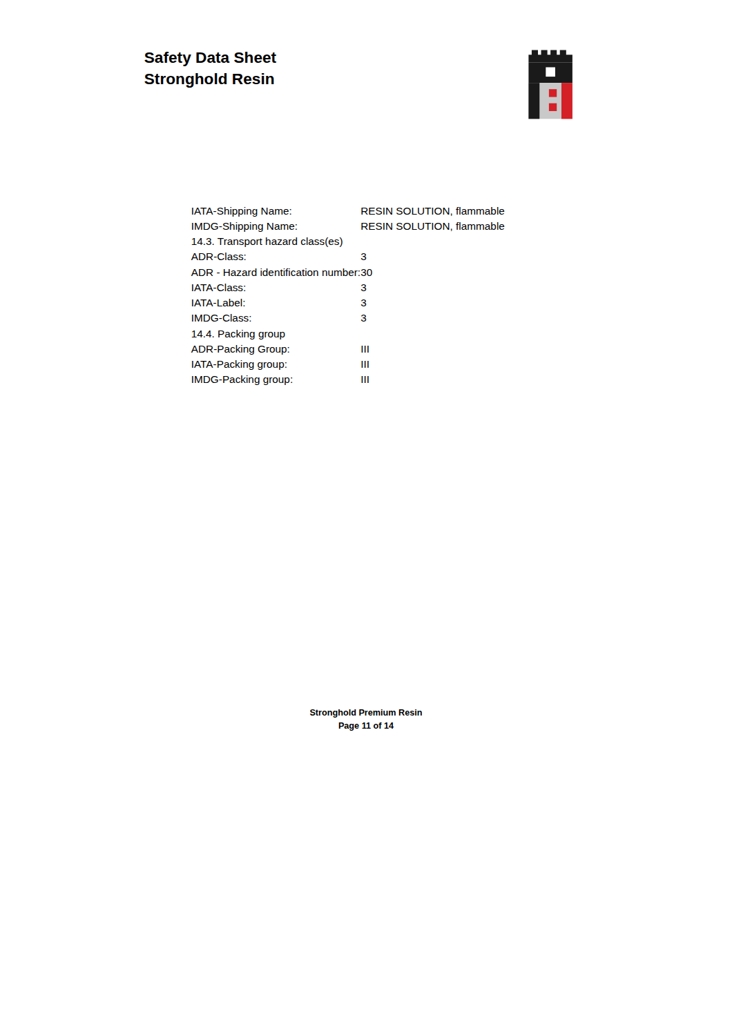Safety Data Sheet
Stronghold Resin
| IATA-Shipping Name: | RESIN SOLUTION, flammable | |
| IMDG-Shipping Name: | RESIN SOLUTION, flammable | |
| 14.3. Transport hazard class(es) |
| ADR-Class: | 3 | |
| ADR - Hazard identification number: | 30 | |
| IATA-Class: | 3 | |
| IATA-Label: | 3 | |
| IMDG-Class: | 3 | |
| 14.4. Packing group |
| ADR-Packing Group: | III | |
| IATA-Packing group: | III | |
| IMDG-Packing group: | III | |
Stronghold Premium Resin
Page 11 of 14